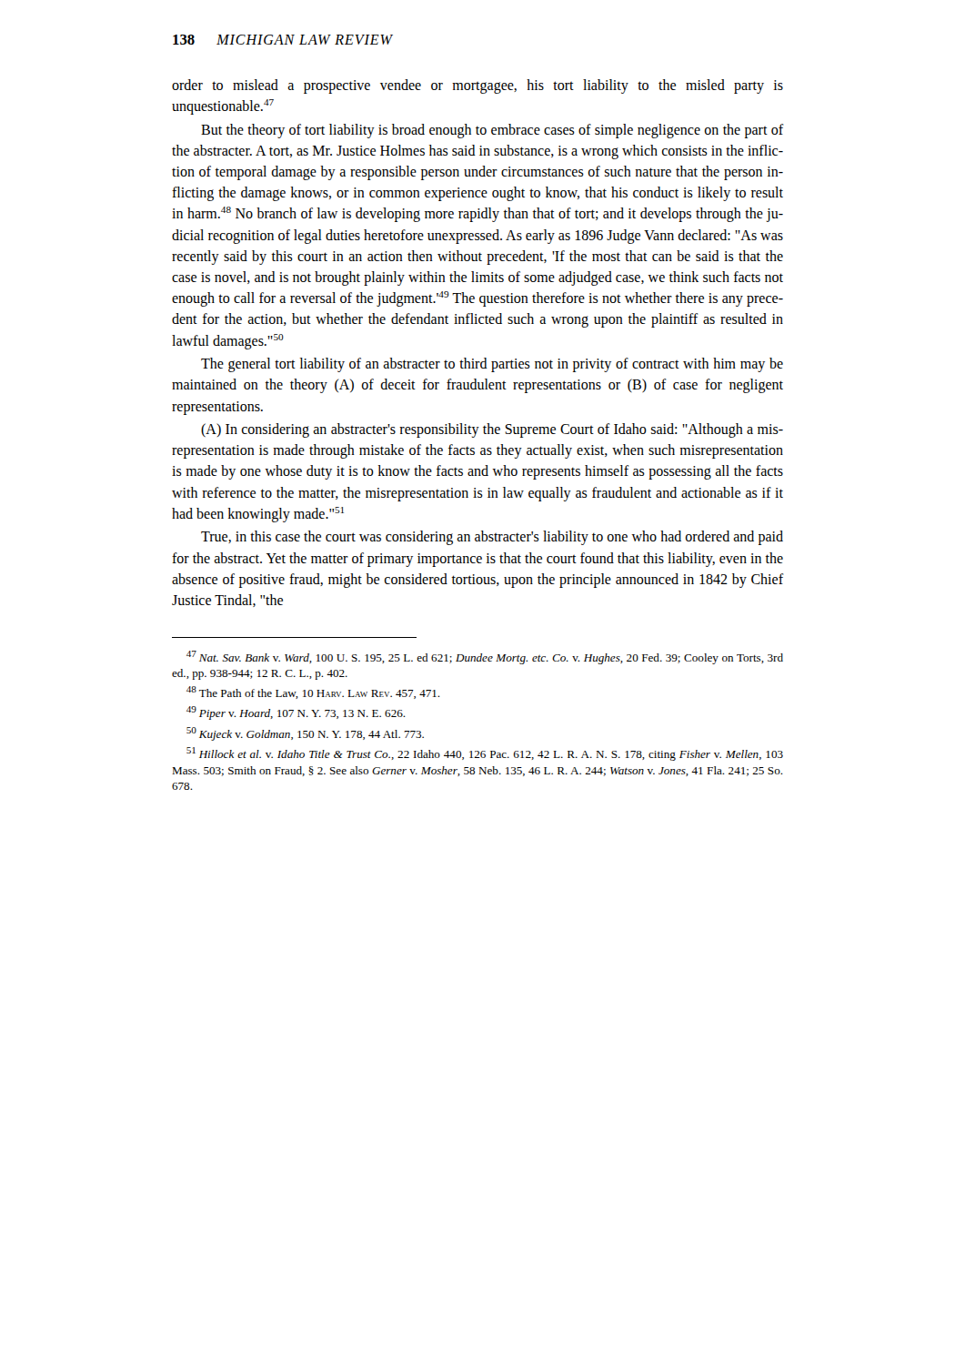138 Michigan Law Review
order to mislead a prospective vendee or mortgagee, his tort liability to the misled party is unquestionable.47
But the theory of tort liability is broad enough to embrace cases of simple negligence on the part of the abstracter. A tort, as Mr. Justice Holmes has said in substance, is a wrong which consists in the infliction of temporal damage by a responsible person under circumstances of such nature that the person inflicting the damage knows, or in common experience ought to know, that his conduct is likely to result in harm.48 No branch of law is developing more rapidly than that of tort; and it develops through the judicial recognition of legal duties heretofore unexpressed. As early as 1896 Judge Vann declared: "As was recently said by this court in an action then without precedent, 'If the most that can be said is that the case is novel, and is not brought plainly within the limits of some adjudged case, we think such facts not enough to call for a reversal of the judgment.'49 The question therefore is not whether there is any precedent for the action, but whether the defendant inflicted such a wrong upon the plaintiff as resulted in lawful damages."50
The general tort liability of an abstracter to third parties not in privity of contract with him may be maintained on the theory (A) of deceit for fraudulent representations or (B) of case for negligent representations.
(A) In considering an abstracter's responsibility the Supreme Court of Idaho said: "Although a misrepresentation is made through mistake of the facts as they actually exist, when such misrepresentation is made by one whose duty it is to know the facts and who represents himself as possessing all the facts with reference to the matter, the misrepresentation is in law equally as fraudulent and actionable as if it had been knowingly made."51
True, in this case the court was considering an abstracter's liability to one who had ordered and paid for the abstract. Yet the matter of primary importance is that the court found that this liability, even in the absence of positive fraud, might be considered tortious, upon the principle announced in 1842 by Chief Justice Tindal, "the
47 Nat. Sav. Bank v. Ward, 100 U. S. 195, 25 L. ed 621; Dundee Mortg. etc. Co. v. Hughes, 20 Fed. 39; Cooley on Torts, 3rd ed., pp. 938-944; 12 R. C. L., p. 402.
48 The Path of the Law, 10 Harv. Law Rev. 457, 471.
49 Piper v. Hoard, 107 N. Y. 73, 13 N. E. 626.
50 Kujeck v. Goldman, 150 N. Y. 178, 44 Atl. 773.
51 Hillock et al. v. Idaho Title & Trust Co., 22 Idaho 440, 126 Pac. 612, 42 L. R. A. N. S. 178, citing Fisher v. Mellen, 103 Mass. 503; Smith on Fraud, § 2. See also Gerner v. Mosher, 58 Neb. 135, 46 L. R. A. 244; Watson v. Jones, 41 Fla. 241; 25 So. 678.